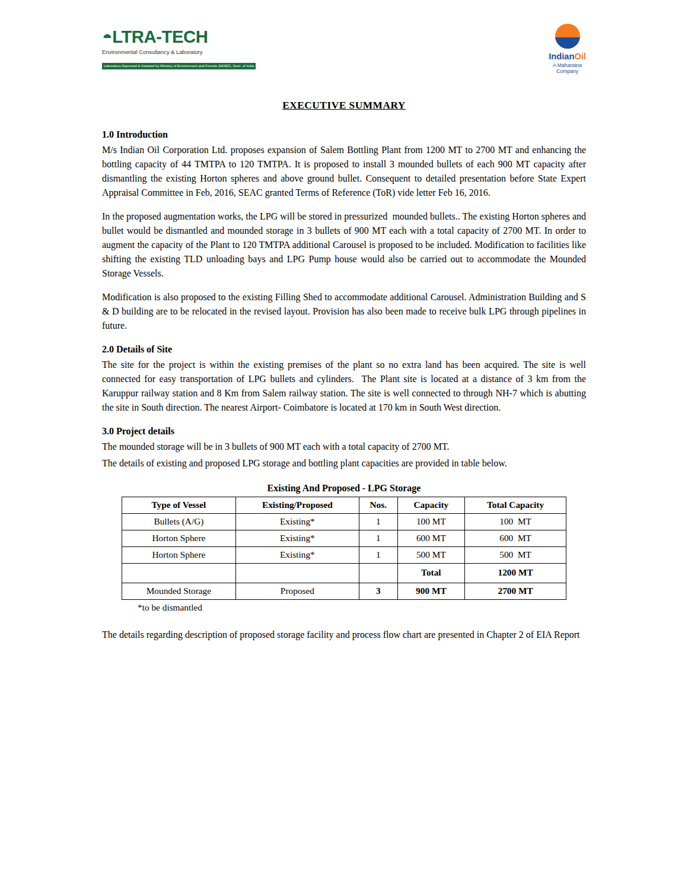◓LTRA-TECH
Environmental Consultancy & Laboratory
Laboratory Approved & Assisted by Ministry of Environment and Forests (MOEF), Govt. of India
Indian Oil
A Maharatna
Company
EXECUTIVE SUMMARY
1.0 Introduction
M/s Indian Oil Corporation Ltd. proposes expansion of Salem Bottling Plant from 1200 MT to 2700 MT and enhancing the bottling capacity of 44 TMTPA to 120 TMTPA. It is proposed to install 3 mounded bullets of each 900 MT capacity after dismantling the existing Horton spheres and above ground bullet. Consequent to detailed presentation before State Expert Appraisal Committee in Feb, 2016, SEAC granted Terms of Reference (ToR) vide letter Feb 16, 2016.
In the proposed augmentation works, the LPG will be stored in pressurized mounded bullets.. The existing Horton spheres and bullet would be dismantled and mounded storage in 3 bullets of 900 MT each with a total capacity of 2700 MT. In order to augment the capacity of the Plant to 120 TMTPA additional Carousel is proposed to be included. Modification to facilities like shifting the existing TLD unloading bays and LPG Pump house would also be carried out to accommodate the Mounded Storage Vessels.
Modification is also proposed to the existing Filling Shed to accommodate additional Carousel. Administration Building and S & D building are to be relocated in the revised layout. Provision has also been made to receive bulk LPG through pipelines in future.
2.0 Details of Site
The site for the project is within the existing premises of the plant so no extra land has been acquired. The site is well connected for easy transportation of LPG bullets and cylinders. The Plant site is located at a distance of 3 km from the Karuppur railway station and 8 Km from Salem railway station. The site is well connected to through NH-7 which is abutting the site in South direction. The nearest Airport- Coimbatore is located at 170 km in South West direction.
3.0 Project details
The mounded storage will be in 3 bullets of 900 MT each with a total capacity of 2700 MT.
The details of existing and proposed LPG storage and bottling plant capacities are provided in table below.
Existing And Proposed - LPG Storage
| Type of Vessel | Existing/Proposed | Nos. | Capacity | Total Capacity |
| --- | --- | --- | --- | --- |
| Bullets (A/G) | Existing* | 1 | 100 MT | 100 MT |
| Horton Sphere | Existing* | 1 | 600 MT | 600 MT |
| Horton Sphere | Existing* | 1 | 500 MT | 500 MT |
| | | | Total | 1200 MT |
| Mounded Storage | Proposed | 3 | 900 MT | 2700 MT |
*to be dismantled
The details regarding description of proposed storage facility and process flow chart are presented in Chapter 2 of EIA Report